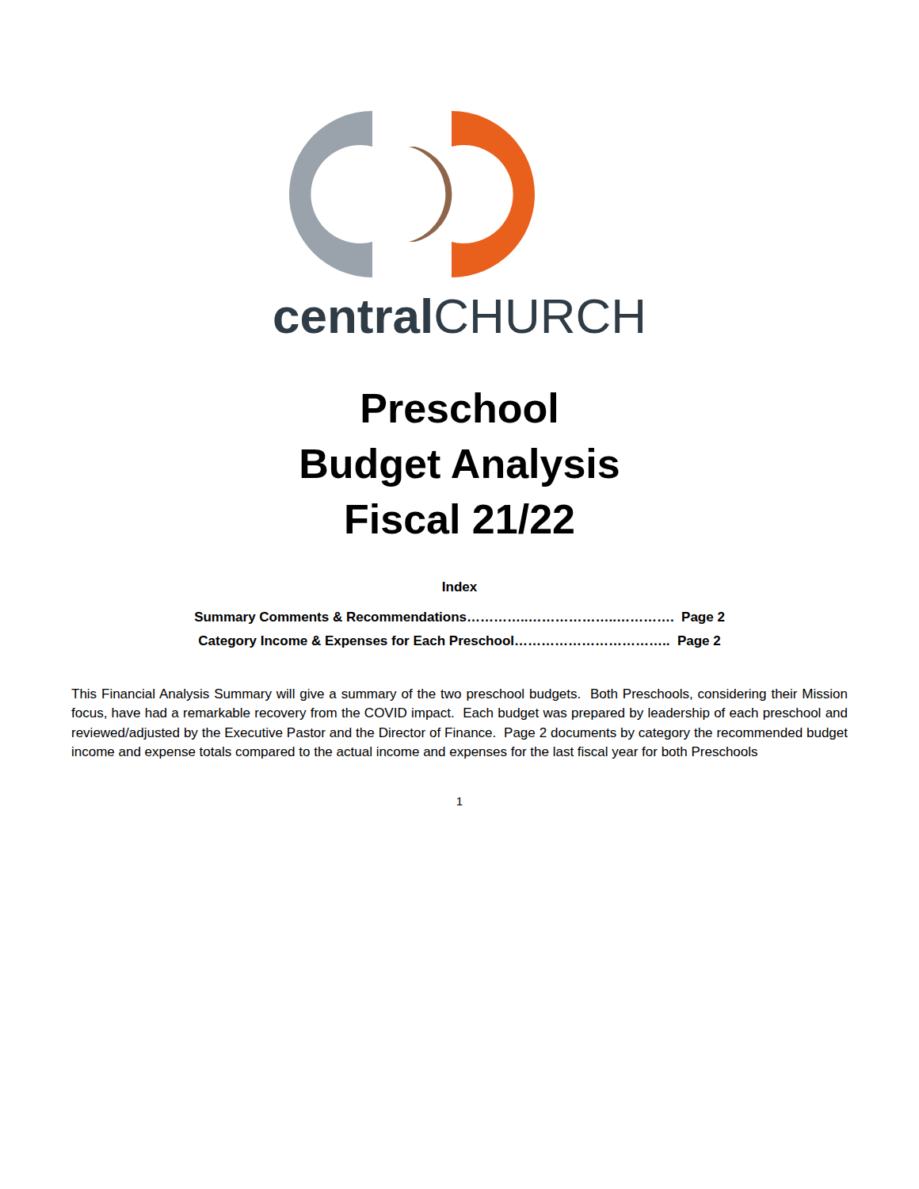centralCHURCH
Preschool
Budget Analysis
Fiscal 21/22
Index
Summary Comments & Recommendations…………..………………..…………. Page 2
Category Income & Expenses for Each Preschool…………………………….. Page 2
This Financial Analysis Summary will give a summary of the two preschool budgets. Both Preschools, considering their Mission focus, have had a remarkable recovery from the COVID impact. Each budget was prepared by leadership of each preschool and reviewed/adjusted by the Executive Pastor and the Director of Finance. Page 2 documents by category the recommended budget income and expense totals compared to the actual income and expenses for the last fiscal year for both Preschools
1